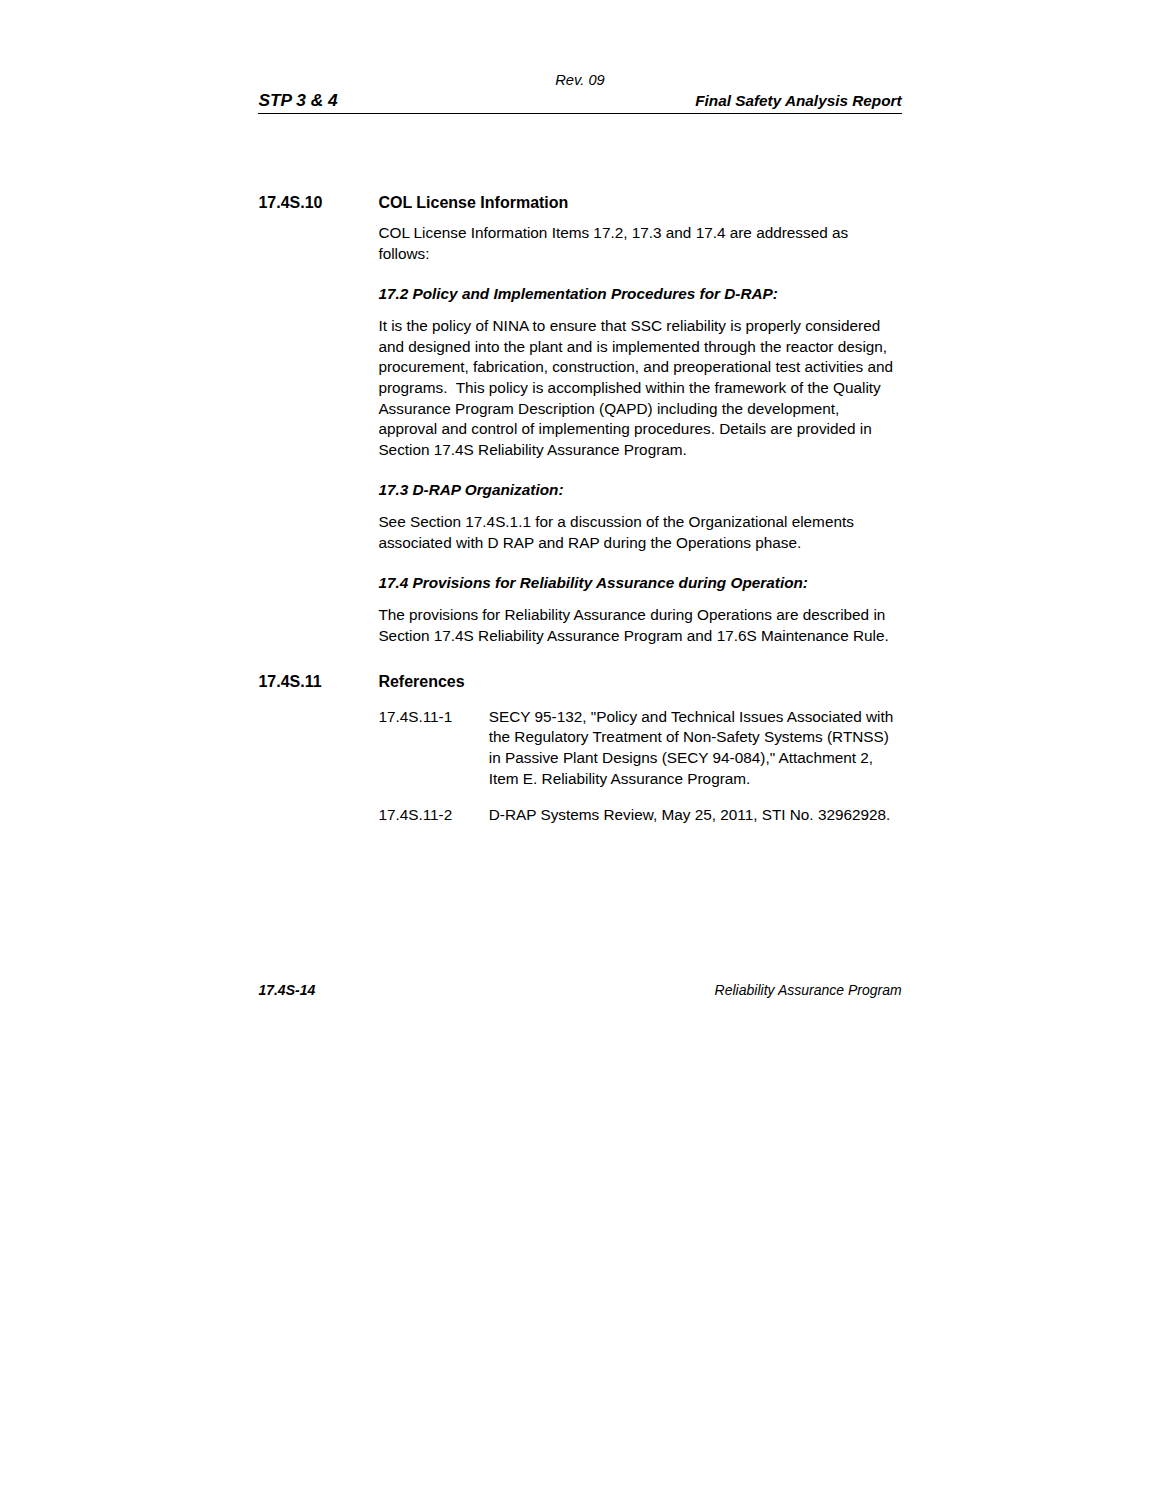Rev. 09
STP 3 & 4
Final Safety Analysis Report
17.4S.10
COL License Information
COL License Information Items 17.2, 17.3 and 17.4 are addressed as follows:
17.2 Policy and Implementation Procedures for D-RAP:
It is the policy of NINA to ensure that SSC reliability is properly considered and designed into the plant and is implemented through the reactor design, procurement, fabrication, construction, and preoperational test activities and programs. This policy is accomplished within the framework of the Quality Assurance Program Description (QAPD) including the development, approval and control of implementing procedures. Details are provided in Section 17.4S Reliability Assurance Program.
17.3 D-RAP Organization:
See Section 17.4S.1.1 for a discussion of the Organizational elements associated with D RAP and RAP during the Operations phase.
17.4 Provisions for Reliability Assurance during Operation:
The provisions for Reliability Assurance during Operations are described in Section 17.4S Reliability Assurance Program and 17.6S Maintenance Rule.
17.4S.11
References
17.4S.11-1
SECY 95-132, "Policy and Technical Issues Associated with the Regulatory Treatment of Non-Safety Systems (RTNSS) in Passive Plant Designs (SECY 94-084)," Attachment 2, Item E. Reliability Assurance Program.
17.4S.11-2
D-RAP Systems Review, May 25, 2011, STI No. 32962928.
17.4S-14
Reliability Assurance Program